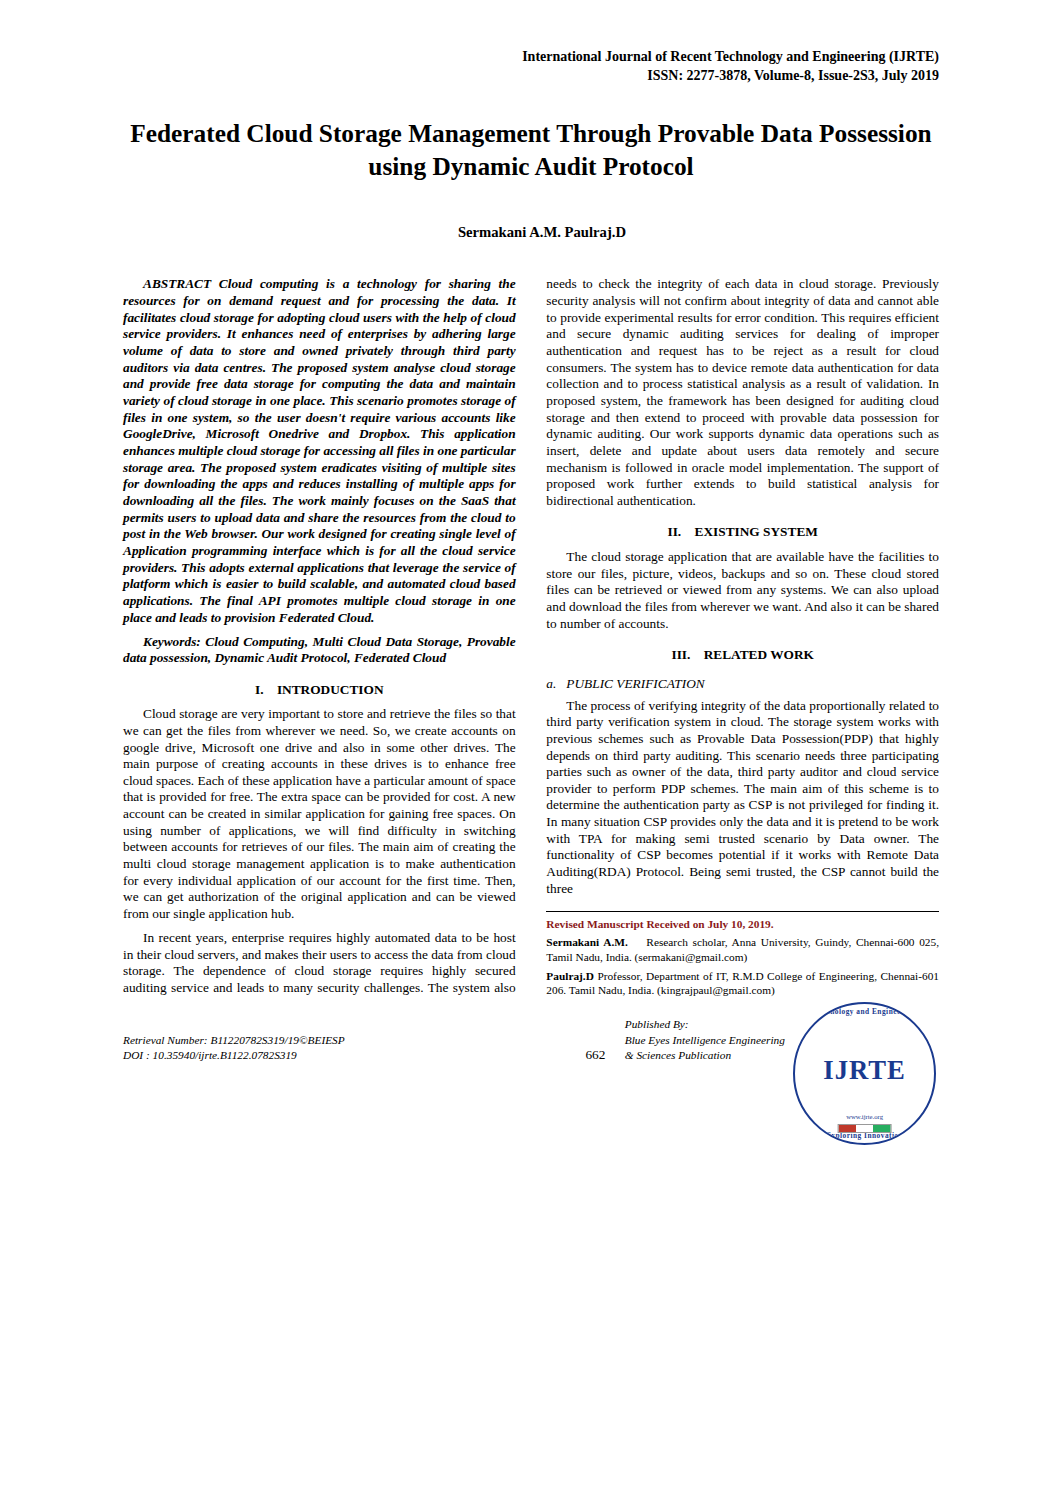International Journal of Recent Technology and Engineering (IJRTE)
ISSN: 2277-3878, Volume-8, Issue-2S3, July 2019
Federated Cloud Storage Management Through Provable Data Possession using Dynamic Audit Protocol
Sermakani A.M. Paulraj.D
ABSTRACT Cloud computing is a technology for sharing the resources for on demand request and for processing the data. It facilitates cloud storage for adopting cloud users with the help of cloud service providers. It enhances need of enterprises by adhering large volume of data to store and owned privately through third party auditors via data centres. The proposed system analyse cloud storage and provide free data storage for computing the data and maintain variety of cloud storage in one place. This scenario promotes storage of files in one system, so the user doesn't require various accounts like GoogleDrive, Microsoft Onedrive and Dropbox. This application enhances multiple cloud storage for accessing all files in one particular storage area. The proposed system eradicates visiting of multiple sites for downloading the apps and reduces installing of multiple apps for downloading all the files. The work mainly focuses on the SaaS that permits users to upload data and share the resources from the cloud to post in the Web browser. Our work designed for creating single level of Application programming interface which is for all the cloud service providers. This adopts external applications that leverage the service of platform which is easier to build scalable, and automated cloud based applications. The final API promotes multiple cloud storage in one place and leads to provision Federated Cloud.
Keywords: Cloud Computing, Multi Cloud Data Storage, Provable data possession, Dynamic Audit Protocol, Federated Cloud
I. Introduction
Cloud storage are very important to store and retrieve the files so that we can get the files from wherever we need. So, we create accounts on google drive, Microsoft one drive and also in some other drives. The main purpose of creating accounts in these drives is to enhance free cloud spaces. Each of these application have a particular amount of space that is provided for free. The extra space can be provided for cost. A new account can be created in similar application for gaining free spaces. On using number of applications, we will find difficulty in switching between accounts for retrieves of our files. The main aim of creating the multi cloud storage management application is to make authentication for every individual application of our account for the first time. Then, we can get authorization of the original application and can be viewed from our single application hub.
In recent years, enterprise requires highly automated data to be host in their cloud servers, and makes their users to access the data from cloud storage. The dependence of cloud storage requires highly secured auditing service and leads to many security challenges. The system also needs to check the integrity of each data in cloud storage. Previously security analysis will not confirm about integrity of data and cannot able to provide experimental results for error condition. This requires efficient and secure dynamic auditing services for dealing of improper authentication and request has to be reject as a result for cloud consumers. The system has to device remote data authentication for data collection and to process statistical analysis as a result of validation. In proposed system, the framework has been designed for auditing cloud storage and then extend to proceed with provable data possession for dynamic auditing. Our work supports dynamic data operations such as insert, delete and update about users data remotely and secure mechanism is followed in oracle model implementation. The support of proposed work further extends to build statistical analysis for bidirectional authentication.
II. Existing System
The cloud storage application that are available have the facilities to store our files, picture, videos, backups and so on. These cloud stored files can be retrieved or viewed from any systems. We can also upload and download the files from wherever we want. And also it can be shared to number of accounts.
III. Related Work
a. PUBLIC VERIFICATION
The process of verifying integrity of the data proportionally related to third party verification system in cloud. The storage system works with previous schemes such as Provable Data Possession(PDP) that highly depends on third party auditing. This scenario needs three participating parties such as owner of the data, third party auditor and cloud service provider to perform PDP schemes. The main aim of this scheme is to determine the authentication party as CSP is not privileged for finding it. In many situation CSP provides only the data and it is pretend to be work with TPA for making semi trusted scenario by Data owner. The functionality of CSP becomes potential if it works with Remote Data Auditing(RDA) Protocol. Being semi trusted, the CSP cannot build the three
Revised Manuscript Received on July 10, 2019.
Sermakani A.M. Research scholar, Anna University, Guindy, Chennai-600 025, Tamil Nadu, India. (sermakani@gmail.com)
Paulraj.D Professor, Department of IT, R.M.D College of Engineering, Chennai-601 206. Tamil Nadu, India. (kingrajpaul@gmail.com)
Technology and Engineering Exploring Innovation
IJRTE
www.ijrte.org
Retrieval Number: B11220782S319/19©BEIESP
DOI : 10.35940/ijrte.B1122.0782S319
662
Published By:
Blue Eyes Intelligence Engineering
& Sciences Publication